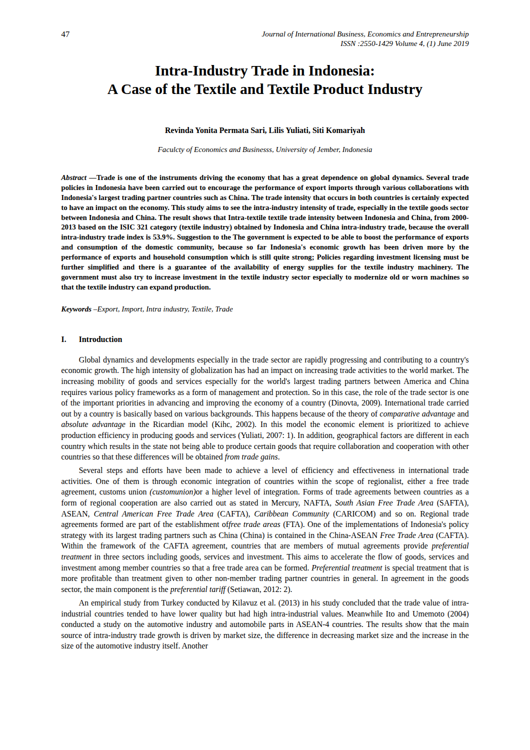47
Journal of International Business, Economics and Entrepreneurship
ISSN :2550-1429 Volume 4, (1) June 2019
Intra-Industry Trade in Indonesia:
A Case of the Textile and Textile Product Industry
Revinda Yonita Permata Sari, Lilis Yuliati, Siti Komariyah
Faculcty of Economics and Businesss, University of Jember, Indonesia
Abstract —Trade is one of the instruments driving the economy that has a great dependence on global dynamics. Several trade policies in Indonesia have been carried out to encourage the performance of export imports through various collaborations with Indonesia's largest trading partner countries such as China. The trade intensity that occurs in both countries is certainly expected to have an impact on the economy. This study aims to see the intra-industry intensity of trade, especially in the textile goods sector between Indonesia and China. The result shows that Intra-textile textile trade intensity between Indonesia and China, from 2000-2013 based on the ISIC 321 category (textile industry) obtained by Indonesia and China intra-industry trade, because the overall intra-industry trade index is 53.9%. Suggestion to the The government is expected to be able to boost the performance of exports and consumption of the domestic community, because so far Indonesia's economic growth has been driven more by the performance of exports and household consumption which is still quite strong; Policies regarding investment licensing must be further simplified and there is a guarantee of the availability of energy supplies for the textile industry machinery. The government must also try to increase investment in the textile industry sector especially to modernize old or worn machines so that the textile industry can expand production.
Keywords –Export, Import, Intra industry, Textile, Trade
I. Introduction
Global dynamics and developments especially in the trade sector are rapidly progressing and contributing to a country's economic growth. The high intensity of globalization has had an impact on increasing trade activities to the world market. The increasing mobility of goods and services especially for the world's largest trading partners between America and China requires various policy frameworks as a form of management and protection. So in this case, the role of the trade sector is one of the important priorities in advancing and improving the economy of a country (Dinovta, 2009). International trade carried out by a country is basically based on various backgrounds. This happens because of the theory of comparative advantage and absolute advantage in the Ricardian model (Kihc, 2002). In this model the economic element is prioritized to achieve production efficiency in producing goods and services (Yuliati, 2007: 1). In addition, geographical factors are different in each country which results in the state not being able to produce certain goods that require collaboration and cooperation with other countries so that these differences will be obtained from trade gains.
Several steps and efforts have been made to achieve a level of efficiency and effectiveness in international trade activities. One of them is through economic integration of countries within the scope of regionalist, either a free trade agreement, customs union (customunion) or a higher level of integration. Forms of trade agreements between countries as a form of regional cooperation are also carried out as stated in Mercury, NAFTA, South Asian Free Trade Area (SAFTA), ASEAN, Central American Free Trade Area (CAFTA), Caribbean Community (CARICOM) and so on. Regional trade agreements formed are part of the establishment offree trade areas (FTA). One of the implementations of Indonesia's policy strategy with its largest trading partners such as China (China) is contained in the China-ASEAN Free Trade Area (CAFTA). Within the framework of the CAFTA agreement, countries that are members of mutual agreements provide preferential treatment in three sectors including goods, services and investment. This aims to accelerate the flow of goods, services and investment among member countries so that a free trade area can be formed. Preferential treatment is special treatment that is more profitable than treatment given to other non-member trading partner countries in general. In agreement in the goods sector, the main component is the preferential tariff (Setiawan, 2012: 2).
An empirical study from Turkey conducted by Kilavuz et al. (2013) in his study concluded that the trade value of intra-industrial countries tended to have lower quality but had high intra-industrial values. Meanwhile Ito and Umemoto (2004) conducted a study on the automotive industry and automobile parts in ASEAN-4 countries. The results show that the main source of intra-industry trade growth is driven by market size, the difference in decreasing market size and the increase in the size of the automotive industry itself. Another